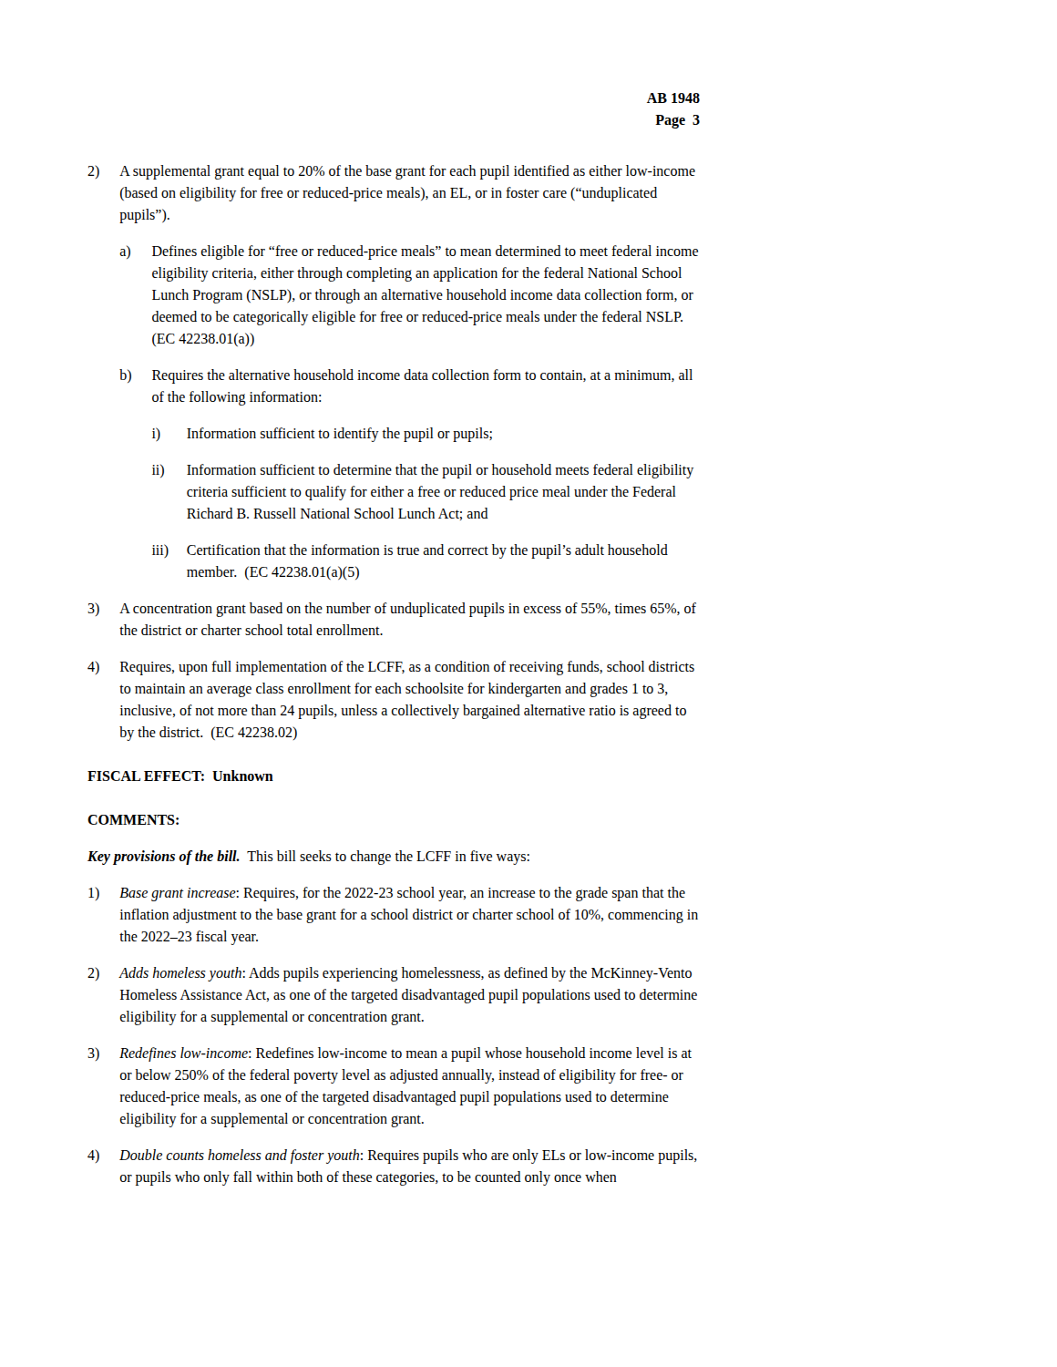AB 1948 Page 3
2) A supplemental grant equal to 20% of the base grant for each pupil identified as either low-income (based on eligibility for free or reduced-price meals), an EL, or in foster care (“unduplicated pupils”).
a) Defines eligible for “free or reduced-price meals” to mean determined to meet federal income eligibility criteria, either through completing an application for the federal National School Lunch Program (NSLP), or through an alternative household income data collection form, or deemed to be categorically eligible for free or reduced-price meals under the federal NSLP. (EC 42238.01(a))
b) Requires the alternative household income data collection form to contain, at a minimum, all of the following information:
i) Information sufficient to identify the pupil or pupils;
ii) Information sufficient to determine that the pupil or household meets federal eligibility criteria sufficient to qualify for either a free or reduced price meal under the Federal Richard B. Russell National School Lunch Act; and
iii) Certification that the information is true and correct by the pupil’s adult household member. (EC 42238.01(a)(5)
3) A concentration grant based on the number of unduplicated pupils in excess of 55%, times 65%, of the district or charter school total enrollment.
4) Requires, upon full implementation of the LCFF, as a condition of receiving funds, school districts to maintain an average class enrollment for each schoolsite for kindergarten and grades 1 to 3, inclusive, of not more than 24 pupils, unless a collectively bargained alternative ratio is agreed to by the district. (EC 42238.02)
FISCAL EFFECT: Unknown
COMMENTS:
Key provisions of the bill. This bill seeks to change the LCFF in five ways:
1) Base grant increase: Requires, for the 2022-23 school year, an increase to the grade span that the inflation adjustment to the base grant for a school district or charter school of 10%, commencing in the 2022–23 fiscal year.
2) Adds homeless youth: Adds pupils experiencing homelessness, as defined by the McKinney-Vento Homeless Assistance Act, as one of the targeted disadvantaged pupil populations used to determine eligibility for a supplemental or concentration grant.
3) Redefines low-income: Redefines low-income to mean a pupil whose household income level is at or below 250% of the federal poverty level as adjusted annually, instead of eligibility for free- or reduced-price meals, as one of the targeted disadvantaged pupil populations used to determine eligibility for a supplemental or concentration grant.
4) Double counts homeless and foster youth: Requires pupils who are only ELs or low-income pupils, or pupils who only fall within both of these categories, to be counted only once when